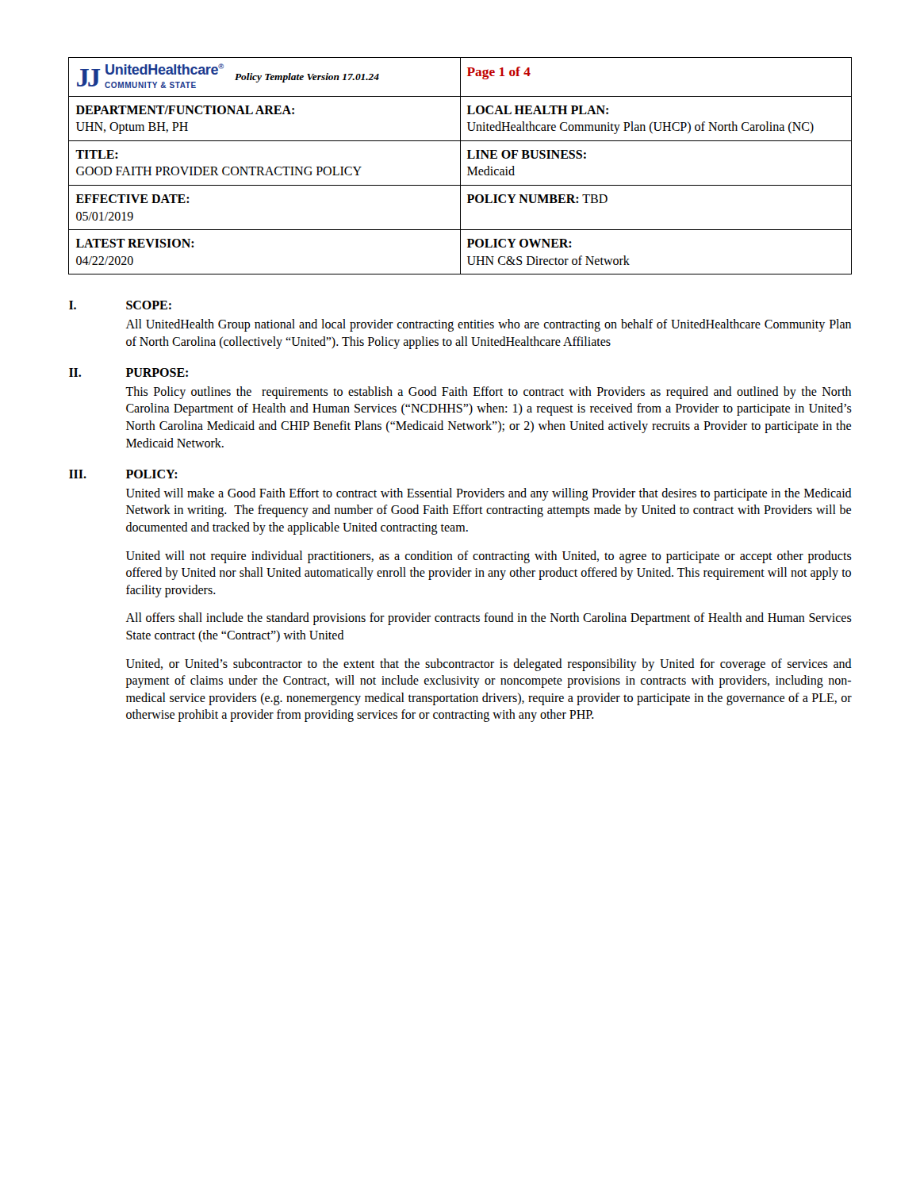| JJ UnitedHealthcare ® COMMUNITY & STATE Policy Template Version 17.01.24 | Page 1 of 4 |
| Department/Functional Area: UHN, Optum BH, PH | Local Health Plan: UnitedHealthcare Community Plan (UHCP) of North Carolina (NC) |
| Title: GOOD FAITH PROVIDER CONTRACTING POLICY | Line of Business: Medicaid |
| Effective Date: 05/01/2019 | Policy Number: TBD |
| Latest Revision: 04/22/2020 | Policy Owner: UHN C&S Director of Network |
I.
Scope:
All UnitedHealth Group national and local provider contracting entities who are contracting on behalf of UnitedHealthcare Community Plan of North Carolina (collectively “United”). This Policy applies to all UnitedHealthcare Affiliates
II.
Purpose:
This Policy outlines the requirements to establish a Good Faith Effort to contract with Providers as required and outlined by the North Carolina Department of Health and Human Services (“NCDHHS”) when: 1) a request is received from a Provider to participate in United’s North Carolina Medicaid and CHIP Benefit Plans (“Medicaid Network”); or 2) when United actively recruits a Provider to participate in the Medicaid Network.
III.
Policy:
United will make a Good Faith Effort to contract with Essential Providers and any willing Provider that desires to participate in the Medicaid Network in writing. The frequency and number of Good Faith Effort contracting attempts made by United to contract with Providers will be documented and tracked by the applicable United contracting team.
United will not require individual practitioners, as a condition of contracting with United, to agree to participate or accept other products offered by United nor shall United automatically enroll the provider in any other product offered by United. This requirement will not apply to facility providers.
All offers shall include the standard provisions for provider contracts found in the North Carolina Department of Health and Human Services State contract (the “Contract”) with United
United, or United’s subcontractor to the extent that the subcontractor is delegated responsibility by United for coverage of services and payment of claims under the Contract, will not include exclusivity or noncompete provisions in contracts with providers, including non-medical service providers (e.g. nonemergency medical transportation drivers), require a provider to participate in the governance of a PLE, or otherwise prohibit a provider from providing services for or contracting with any other PHP.